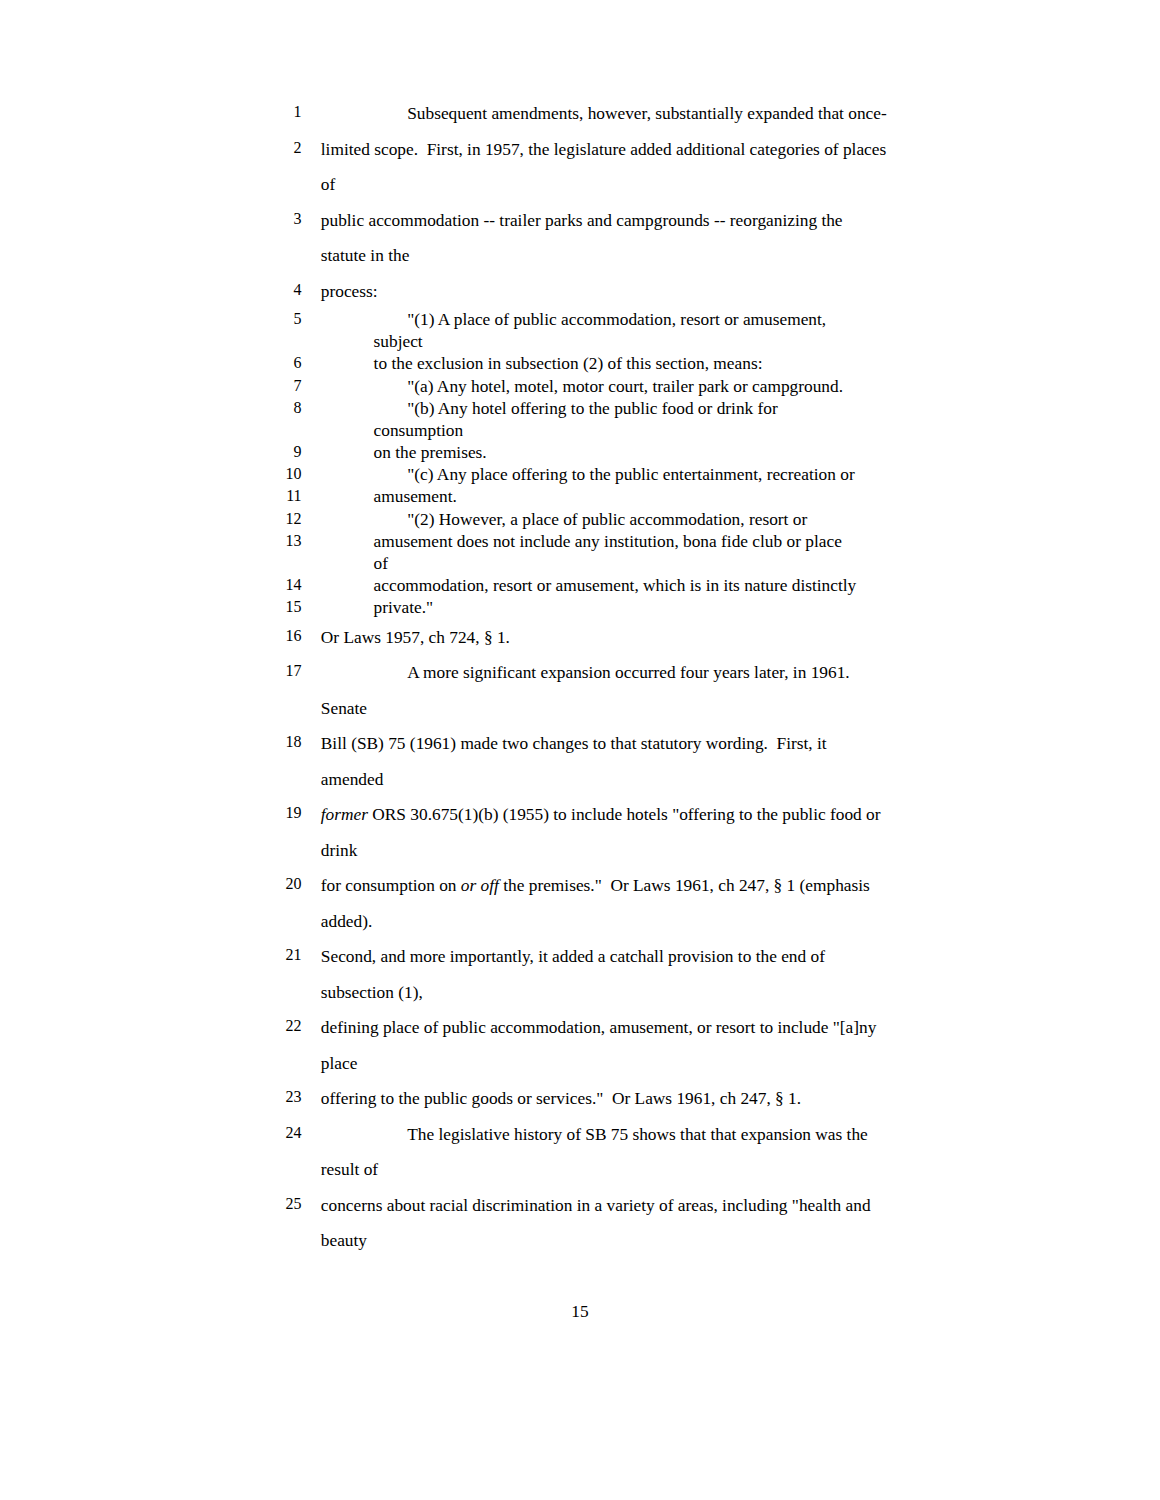Subsequent amendments, however, substantially expanded that once-
limited scope. First, in 1957, the legislature added additional categories of places of
public accommodation -- trailer parks and campgrounds -- reorganizing the statute in the
process:
"(1) A place of public accommodation, resort or amusement, subject
to the exclusion in subsection (2) of this section, means:
"(a) Any hotel, motel, motor court, trailer park or campground.
"(b) Any hotel offering to the public food or drink for consumption
on the premises.
"(c) Any place offering to the public entertainment, recreation or
amusement.
"(2) However, a place of public accommodation, resort or
amusement does not include any institution, bona fide club or place of
accommodation, resort or amusement, which is in its nature distinctly
private."
Or Laws 1957, ch 724, § 1.
A more significant expansion occurred four years later, in 1961. Senate
Bill (SB) 75 (1961) made two changes to that statutory wording. First, it amended
former ORS 30.675(1)(b) (1955) to include hotels "offering to the public food or drink
for consumption on or off the premises." Or Laws 1961, ch 247, § 1 (emphasis added).
Second, and more importantly, it added a catchall provision to the end of subsection (1),
defining place of public accommodation, amusement, or resort to include "[a]ny place
offering to the public goods or services." Or Laws 1961, ch 247, § 1.
The legislative history of SB 75 shows that that expansion was the result of
concerns about racial discrimination in a variety of areas, including "health and beauty
15